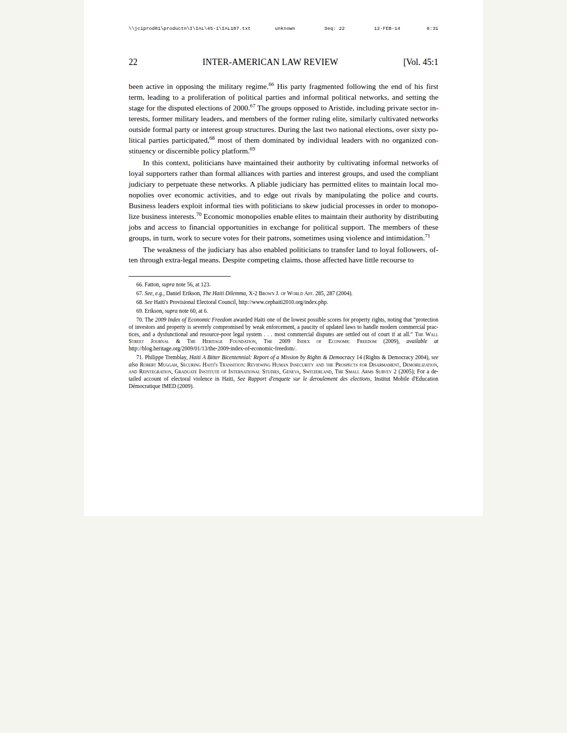\\jciprod01\productn\I\IAL\45-1\IAL107.txt unknown Seq: 22 12-FEB-14 8:31
22 INTER-AMERICAN LAW REVIEW [Vol. 45:1
been active in opposing the military regime.66 His party fragmented following the end of his first term, leading to a proliferation of political parties and informal political networks, and setting the stage for the disputed elections of 2000.67 The groups opposed to Aristide, including private sector interests, former military leaders, and members of the former ruling elite, similarly cultivated networks outside formal party or interest group structures. During the last two national elections, over sixty political parties participated,68 most of them dominated by individual leaders with no organized constituency or discernible policy platform.69
In this context, politicians have maintained their authority by cultivating informal networks of loyal supporters rather than formal alliances with parties and interest groups, and used the compliant judiciary to perpetuate these networks. A pliable judiciary has permitted elites to maintain local monopolies over economic activities, and to edge out rivals by manipulating the police and courts. Business leaders exploit informal ties with politicians to skew judicial processes in order to monopolize business interests.70 Economic monopolies enable elites to maintain their authority by distributing jobs and access to financial opportunities in exchange for political support. The members of these groups, in turn, work to secure votes for their patrons, sometimes using violence and intimidation.71
The weakness of the judiciary has also enabled politicians to transfer land to loyal followers, often through extra-legal means. Despite competing claims, those affected have little recourse to
66. Fatton, supra note 56, at 123.
67. See, e.g., Daniel Erikson, The Haiti Dilemma, X-2 Brown J. of World Aff. 285, 287 (2004).
68. See Haiti's Provisional Electoral Council, http://www.cephaiti2010.org/index.php.
69. Erikson, supra note 60, at 6.
70. The 2009 Index of Economic Freedom awarded Haiti one of the lowest possible scores for property rights, noting that "protection of investors and property is severely compromised by weak enforcement, a paucity of updated laws to handle modern commercial practices, and a dysfunctional and resource-poor legal system . . . most commercial disputes are settled out of court if at all." The Wall Street Journal & The Heritage Foundation, The 2009 Index of Economic Freedom (2009), available at http://blog.heritage.org/2009/01/13/the-2009-index-of-economic-freedom/.
71. Philippe Tremblay, Haiti A Bitter Bicentennial: Report of a Mission by Rights & Democracy 14 (Rights & Democracy 2004), see also Robert Muggah, Securing Haiti's Transition: Reviewing Human Insecurity and the Prospects for Disarmament, Demobilization, and Reintegration, Graduate Institute of International Studies, Geneva, Switzerland, The Small Arms Survey 2 (2005); For a detailed account of electoral violence in Haiti, See Rapport d'enquete sur le deroulement des elections, Institut Mobile d'Education Démocratique IMED (2009).